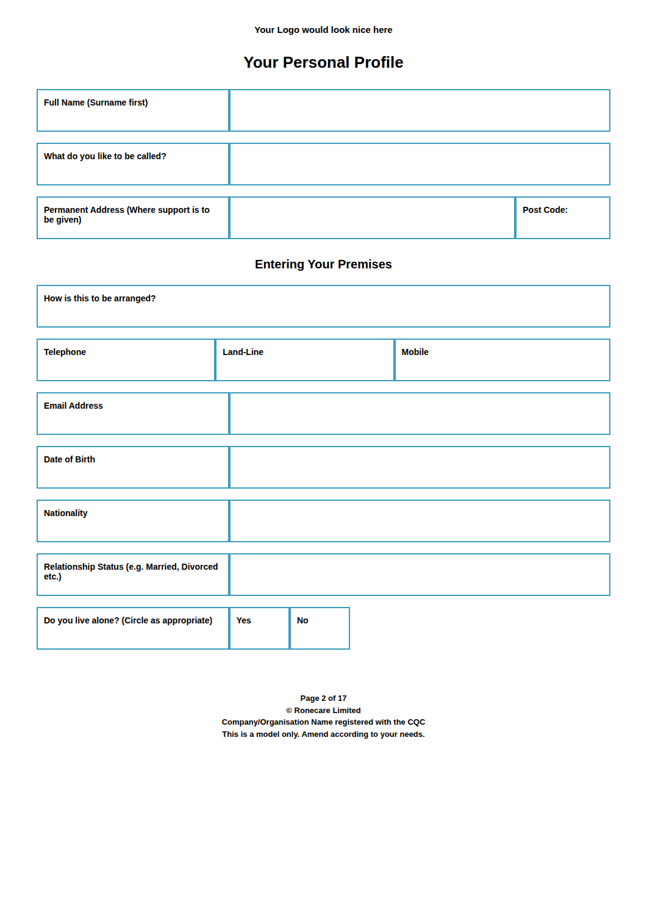Your Logo would look nice here
Your Personal Profile
| Full Name (Surname first) | |
| What do you like to be called? | |
| Permanent Address (Where support is to be given) | | Post Code: |
Entering Your Premises
| How is this to be arranged? |
| Telephone | Land-Line | Mobile |
| Email Address | |
| Date of Birth | |
| Nationality | |
| Relationship Status (e.g. Married, Divorced etc.) | |
| Do you live alone? (Circle as appropriate) | Yes | No | |
Page 2 of 17
© Ronecare Limited
Company/Organisation Name registered with the CQC
This is a model only. Amend according to your needs.